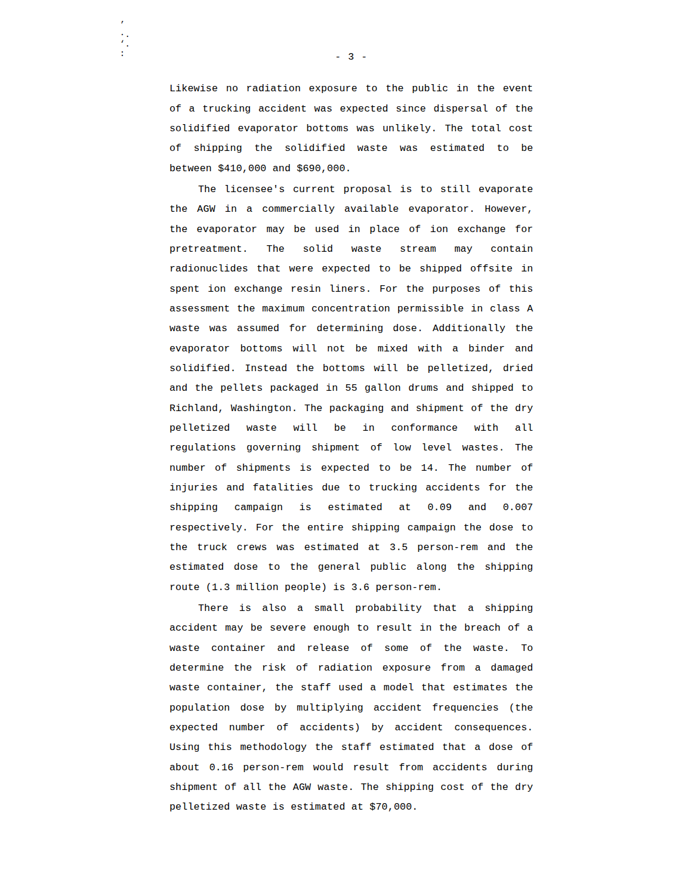’ ·. ‘. :
- 3 -
Likewise no radiation exposure to the public in the event of a trucking accident was expected since dispersal of the solidified evaporator bottoms was unlikely. The total cost of shipping the solidified waste was estimated to be between $410,000 and $690,000.
The licensee's current proposal is to still evaporate the AGW in a commercially available evaporator. However, the evaporator may be used in place of ion exchange for pretreatment. The solid waste stream may contain radionuclides that were expected to be shipped offsite in spent ion exchange resin liners. For the purposes of this assessment the maximum concentration permissible in class A waste was assumed for determining dose. Additionally the evaporator bottoms will not be mixed with a binder and solidified. Instead the bottoms will be pelletized, dried and the pellets packaged in 55 gallon drums and shipped to Richland, Washington. The packaging and shipment of the dry pelletized waste will be in conformance with all regulations governing shipment of low level wastes. The number of shipments is expected to be 14. The number of injuries and fatalities due to trucking accidents for the shipping campaign is estimated at 0.09 and 0.007 respectively. For the entire shipping campaign the dose to the truck crews was estimated at 3.5 person-rem and the estimated dose to the general public along the shipping route (1.3 million people) is 3.6 person-rem.
There is also a small probability that a shipping accident may be severe enough to result in the breach of a waste container and release of some of the waste. To determine the risk of radiation exposure from a damaged waste container, the staff used a model that estimates the population dose by multiplying accident frequencies (the expected number of accidents) by accident consequences. Using this methodology the staff estimated that a dose of about 0.16 person-rem would result from accidents during shipment of all the AGW waste. The shipping cost of the dry pelletized waste is estimated at $70,000.